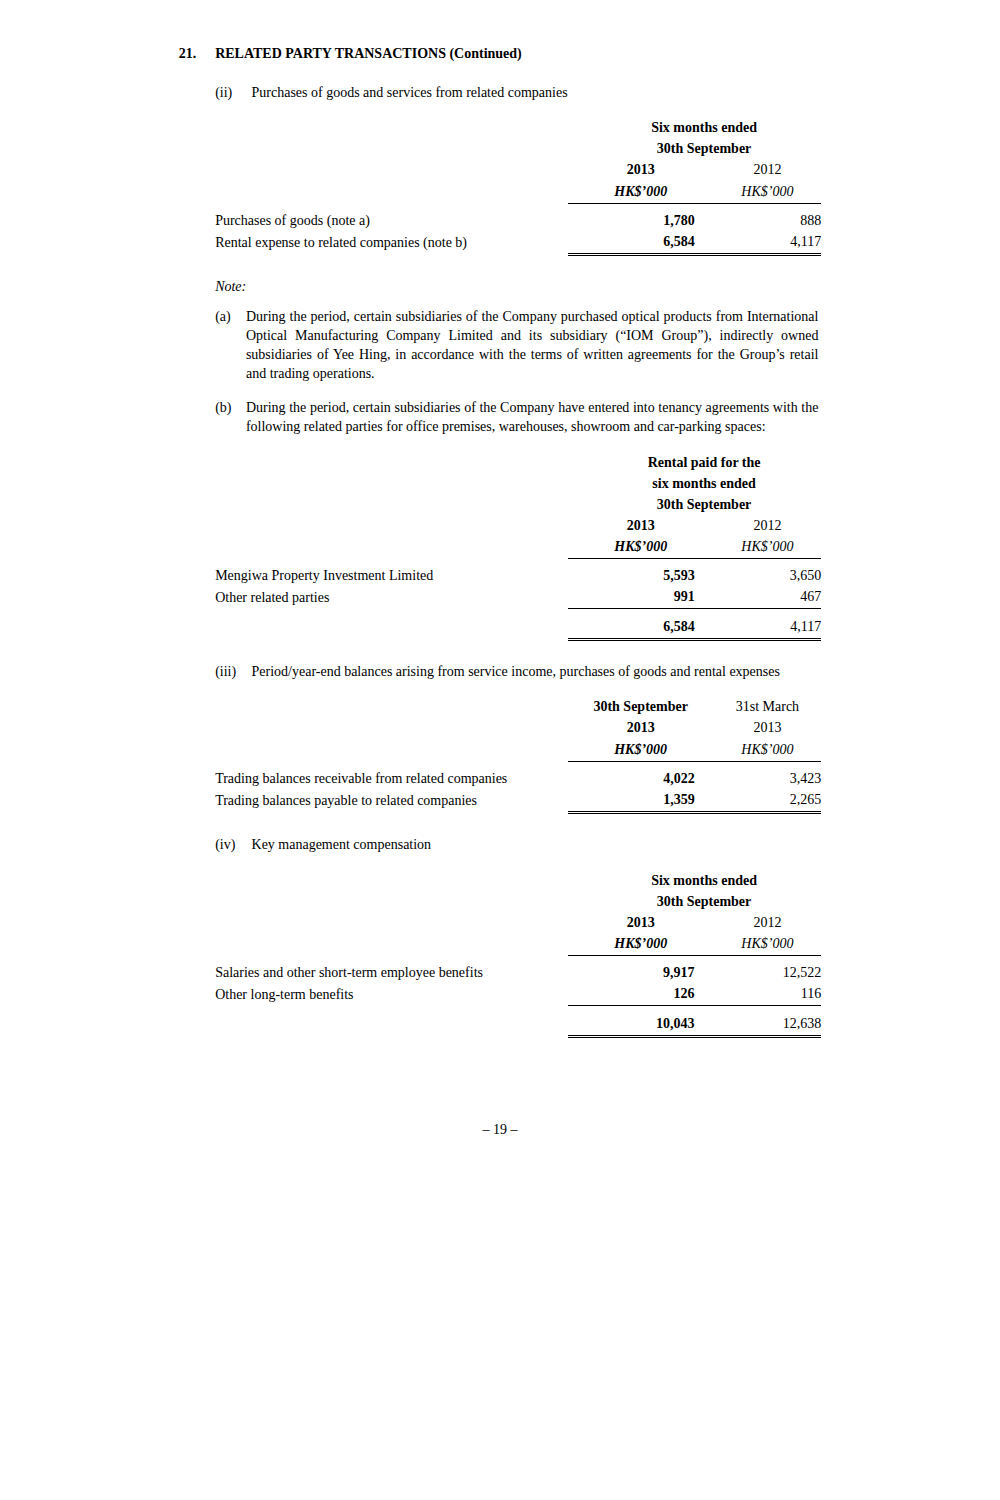21. RELATED PARTY TRANSACTIONS (Continued)
(ii) Purchases of goods and services from related companies
| | Six months ended |
| | 30th September |
| | 2013 | 2012 |
| | HK$’000 | HK$’000 |
| Purchases of goods (note a) | 1,780 | 888 |
| Rental expense to related companies (note b) | 6,584 | 4,117 |
Note:
(a) During the period, certain subsidiaries of the Company purchased optical products from International Optical Manufacturing Company Limited and its subsidiary (“IOM Group”), indirectly owned subsidiaries of Yee Hing, in accordance with the terms of written agreements for the Group’s retail and trading operations.
(b) During the period, certain subsidiaries of the Company have entered into tenancy agreements with the following related parties for office premises, warehouses, showroom and car-parking spaces:
| | Rental paid for the |
| | six months ended |
| | 30th September |
| | 2013 | 2012 |
| | HK$’000 | HK$’000 |
| Mengiwa Property Investment Limited | 5,593 | 3,650 |
| Other related parties | 991 | 467 |
| | 6,584 | 4,117 |
(iii) Period/year-end balances arising from service income, purchases of goods and rental expenses
| | 30th September | 31st March |
| | 2013 | 2013 |
| | HK$’000 | HK$’000 |
| Trading balances receivable from related companies | 4,022 | 3,423 |
| Trading balances payable to related companies | 1,359 | 2,265 |
(iv) Key management compensation
| | Six months ended |
| | 30th September |
| | 2013 | 2012 |
| | HK$’000 | HK$’000 |
| Salaries and other short-term employee benefits | 9,917 | 12,522 |
| Other long-term benefits | 126 | 116 |
| | 10,043 | 12,638 |
– 19 –